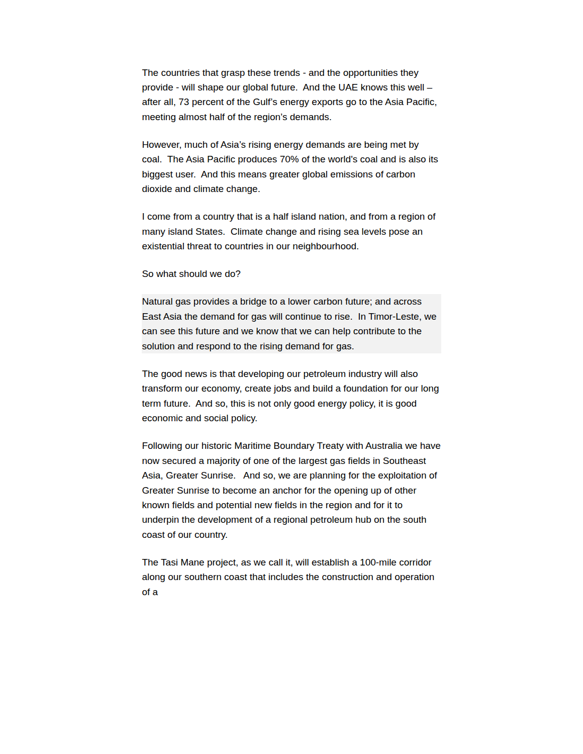The countries that grasp these trends - and the opportunities they provide - will shape our global future. And the UAE knows this well – after all, 73 percent of the Gulf’s energy exports go to the Asia Pacific, meeting almost half of the region’s demands.
However, much of Asia’s rising energy demands are being met by coal. The Asia Pacific produces 70% of the world's coal and is also its biggest user. And this means greater global emissions of carbon dioxide and climate change.
I come from a country that is a half island nation, and from a region of many island States. Climate change and rising sea levels pose an existential threat to countries in our neighbourhood.
So what should we do?
Natural gas provides a bridge to a lower carbon future; and across East Asia the demand for gas will continue to rise. In Timor-Leste, we can see this future and we know that we can help contribute to the solution and respond to the rising demand for gas.
The good news is that developing our petroleum industry will also transform our economy, create jobs and build a foundation for our long term future. And so, this is not only good energy policy, it is good economic and social policy.
Following our historic Maritime Boundary Treaty with Australia we have now secured a majority of one of the largest gas fields in Southeast Asia, Greater Sunrise. And so, we are planning for the exploitation of Greater Sunrise to become an anchor for the opening up of other known fields and potential new fields in the region and for it to underpin the development of a regional petroleum hub on the south coast of our country.
The Tasi Mane project, as we call it, will establish a 100-mile corridor along our southern coast that includes the construction and operation of a